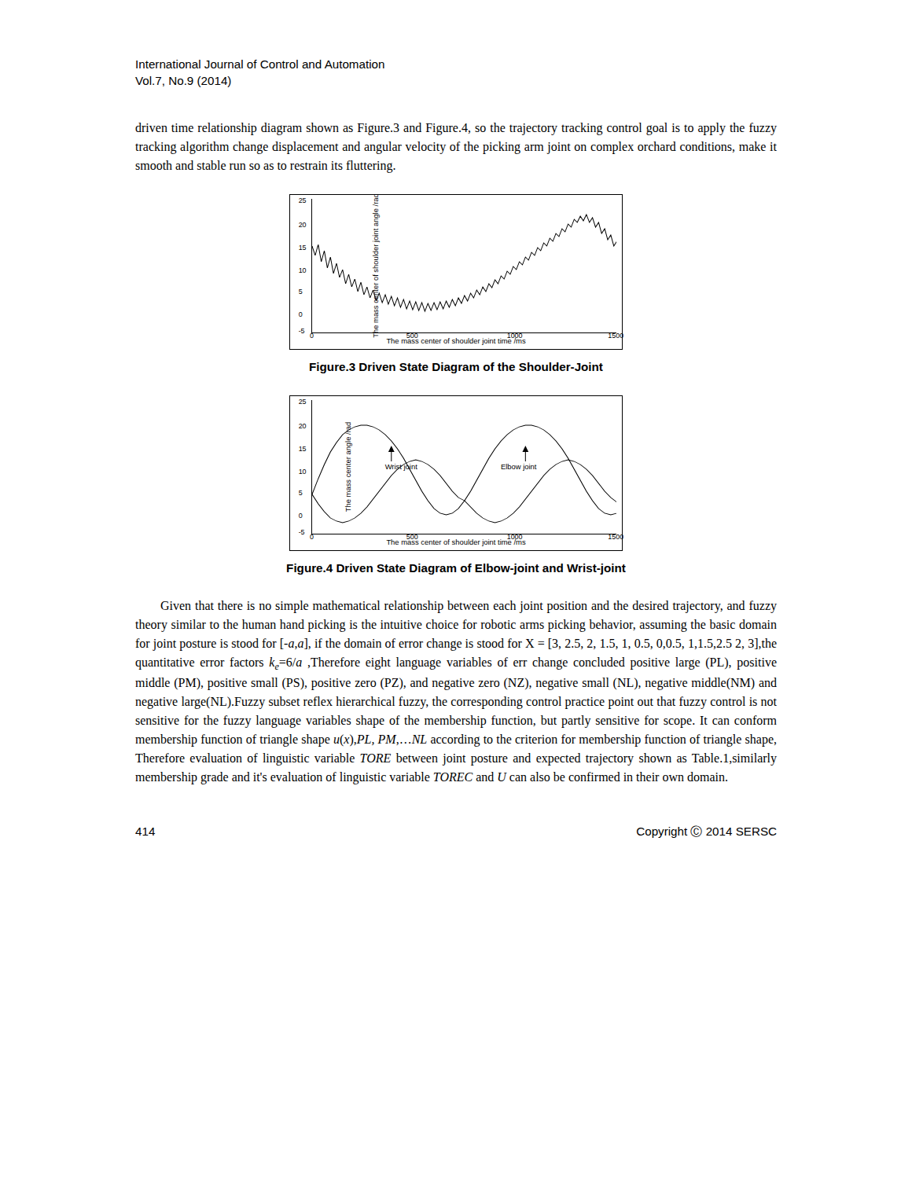International Journal of Control and Automation
Vol.7, No.9 (2014)
driven time relationship diagram shown as Figure.3 and Figure.4, so the trajectory tracking control goal is to apply the fuzzy tracking algorithm change displacement and angular velocity of the picking arm joint on complex orchard conditions, make it smooth and stable run so as to restrain its fluttering.
The mass center of shoulder joint angle /rad 25 20 15 10 5 0 -5 0 500 1000 1500
The mass center of shoulder joint time /ms
Figure.3 Driven State Diagram of the Shoulder-Joint
The mass center angle /rad 25 20 15 10 5 0 -5 0 500 1000 1500 Wrist joint Elbow joint
The mass center of shoulder joint time /ms
Figure.4 Driven State Diagram of Elbow-joint and Wrist-joint
Given that there is no simple mathematical relationship between each joint position and the desired trajectory, and fuzzy theory similar to the human hand picking is the intuitive choice for robotic arms picking behavior, assuming the basic domain for joint posture is stood for [-a,a], if the domain of error change is stood for X = [3, 2.5, 2, 1.5, 1, 0.5, 0,0.5, 1,1.5,2.5 2, 3],the quantitative error factors ke=6/a ,Therefore eight language variables of err change concluded positive large (PL), positive middle (PM), positive small (PS), positive zero (PZ), and negative zero (NZ), negative small (NL), negative middle(NM) and negative large(NL).Fuzzy subset reflex hierarchical fuzzy, the corresponding control practice point out that fuzzy control is not sensitive for the fuzzy language variables shape of the membership function, but partly sensitive for scope. It can conform membership function of triangle shape u(x),PL, PM,…NL according to the criterion for membership function of triangle shape, Therefore evaluation of linguistic variable TORE between joint posture and expected trajectory shown as Table.1,similarly membership grade and it's evaluation of linguistic variable TOREC and U can also be confirmed in their own domain.
414 Copyright Ⓒ 2014 SERSC